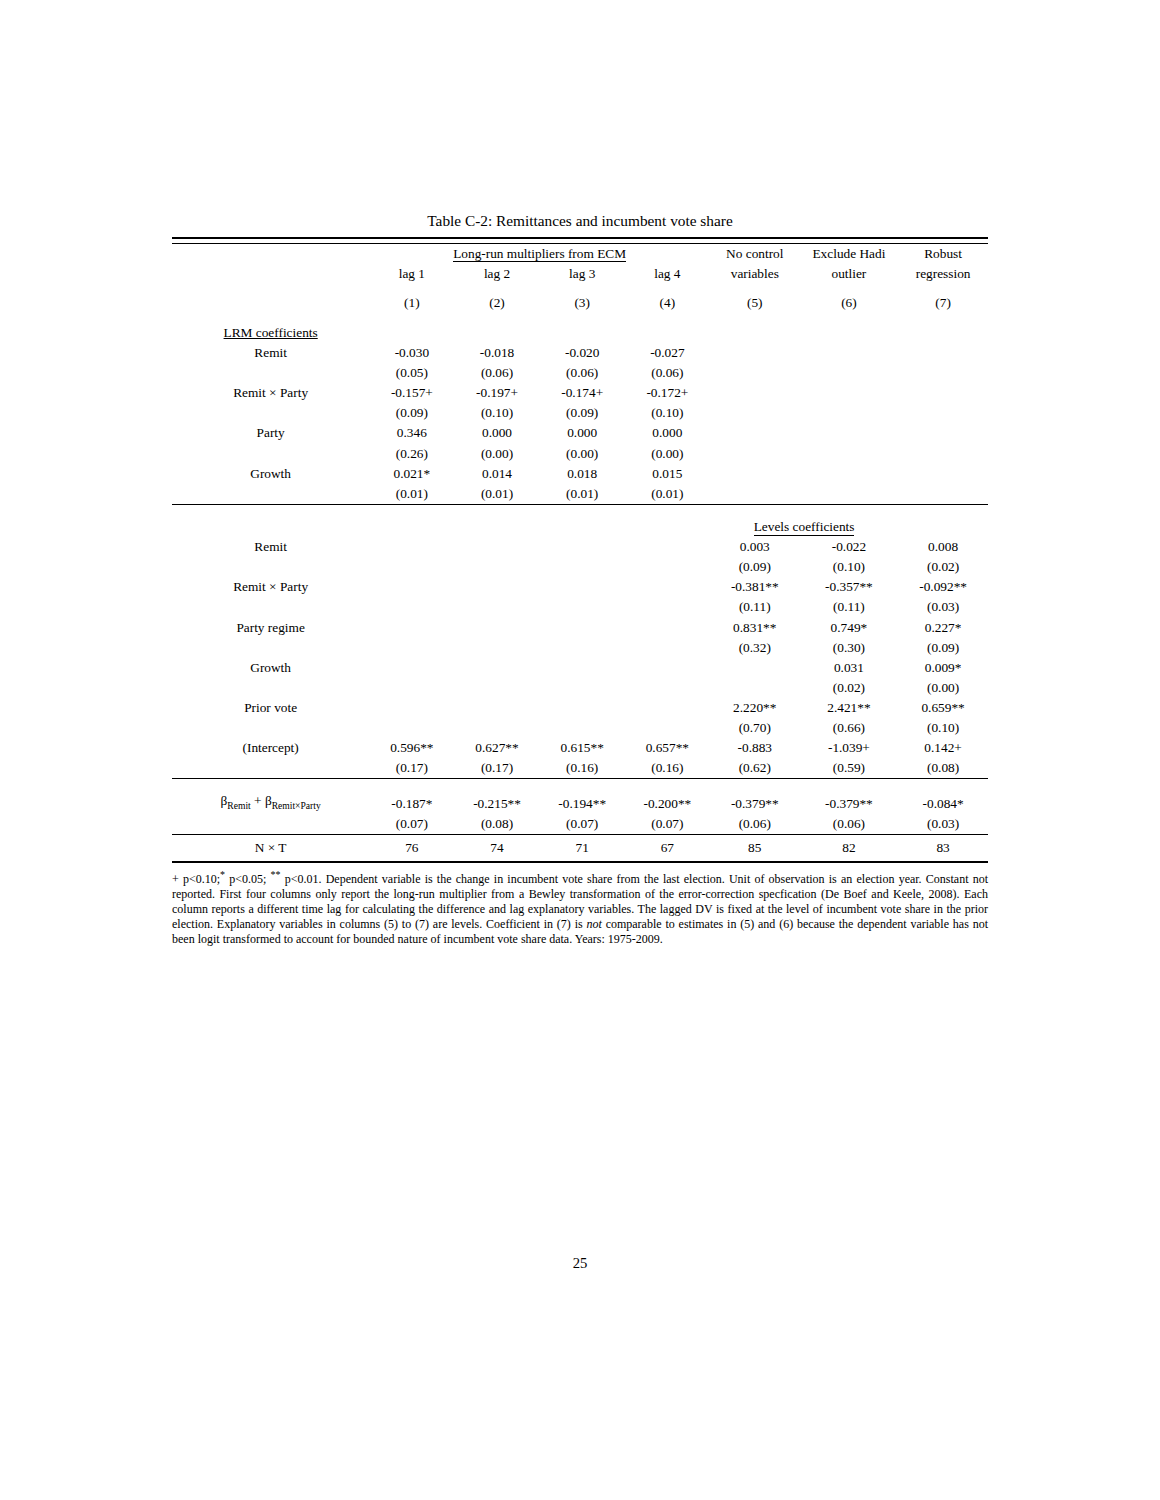Table C-2: Remittances and incumbent vote share
| | Long-run multipliers from ECM | No control | Exclude Hadi | Robust |
| | lag 1 | lag 2 | lag 3 | lag 4 | variables | outlier | regression |
| | (1) | (2) | (3) | (4) | (5) | (6) | (7) |
| LRM coefficients | |
| Remit | -0.030 | -0.018 | -0.020 | -0.027 | | | |
| | (0.05) | (0.06) | (0.06) | (0.06) | | | |
| Remit × Party | -0.157+ | -0.197+ | -0.174+ | -0.172+ | | | |
| | (0.09) | (0.10) | (0.09) | (0.10) | | | |
| Party | 0.346 | 0.000 | 0.000 | 0.000 | | | |
| | (0.26) | (0.00) | (0.00) | (0.00) | | | |
| Growth | 0.021* | 0.014 | 0.018 | 0.015 | | | |
| | (0.01) | (0.01) | (0.01) | (0.01) | | | |
| | | | | | Levels coefficients | |
| Remit | | | | | 0.003 | -0.022 | 0.008 |
| | | | | | (0.09) | (0.10) | (0.02) |
| Remit × Party | | | | | -0.381** | -0.357** | -0.092** |
| | | | | | (0.11) | (0.11) | (0.03) |
| Party regime | | | | | 0.831** | 0.749* | 0.227* |
| | | | | | (0.32) | (0.30) | (0.09) |
| Growth | | | | | | 0.031 | 0.009* |
| | | | | | | (0.02) | (0.00) |
| Prior vote | | | | | 2.220** | 2.421** | 0.659** |
| | | | | | (0.70) | (0.66) | (0.10) |
| (Intercept) | 0.596** | 0.627** | 0.615** | 0.657** | -0.883 | -1.039+ | 0.142+ |
| | (0.17) | (0.17) | (0.16) | (0.16) | (0.62) | (0.59) | (0.08) |
| β Remit + β Remit×Party | -0.187* | -0.215** | -0.194** | -0.200** | -0.379** | -0.379** | -0.084* |
| | (0.07) | (0.08) | (0.07) | (0.07) | (0.06) | (0.06) | (0.03) |
| N × T | 76 | 74 | 71 | 67 | 85 | 82 | 83 |
+ p<0.10;* p<0.05; ** p<0.01. Dependent variable is the change in incumbent vote share from the last election. Unit of observation is an election year. Constant not reported. First four columns only report the long-run multiplier from a Bewley transformation of the error-correction specfication (De Boef and Keele, 2008). Each column reports a different time lag for calculating the difference and lag explanatory variables. The lagged DV is fixed at the level of incumbent vote share in the prior election. Explanatory variables in columns (5) to (7) are levels. Coefficient in (7) is not comparable to estimates in (5) and (6) because the dependent variable has not been logit transformed to account for bounded nature of incumbent vote share data. Years: 1975-2009.
25